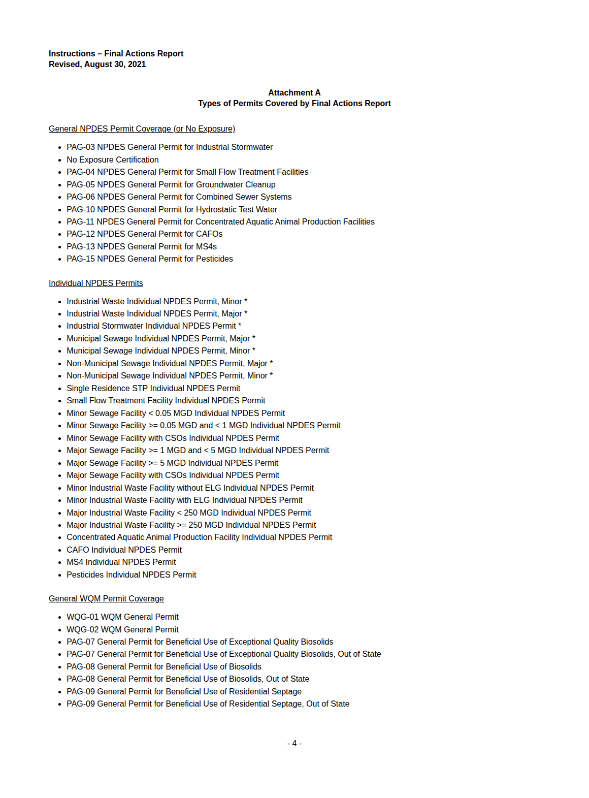Instructions – Final Actions Report
Revised, August 30, 2021
Attachment A
Types of Permits Covered by Final Actions Report
General NPDES Permit Coverage (or No Exposure)
PAG-03 NPDES General Permit for Industrial Stormwater
No Exposure Certification
PAG-04 NPDES General Permit for Small Flow Treatment Facilities
PAG-05 NPDES General Permit for Groundwater Cleanup
PAG-06 NPDES General Permit for Combined Sewer Systems
PAG-10 NPDES General Permit for Hydrostatic Test Water
PAG-11 NPDES General Permit for Concentrated Aquatic Animal Production Facilities
PAG-12 NPDES General Permit for CAFOs
PAG-13 NPDES General Permit for MS4s
PAG-15 NPDES General Permit for Pesticides
Individual NPDES Permits
Industrial Waste Individual NPDES Permit, Minor *
Industrial Waste Individual NPDES Permit, Major *
Industrial Stormwater Individual NPDES Permit *
Municipal Sewage Individual NPDES Permit, Major *
Municipal Sewage Individual NPDES Permit, Minor *
Non-Municipal Sewage Individual NPDES Permit, Major *
Non-Municipal Sewage Individual NPDES Permit, Minor *
Single Residence STP Individual NPDES Permit
Small Flow Treatment Facility Individual NPDES Permit
Minor Sewage Facility < 0.05 MGD Individual NPDES Permit
Minor Sewage Facility >= 0.05 MGD and < 1 MGD Individual NPDES Permit
Minor Sewage Facility with CSOs Individual NPDES Permit
Major Sewage Facility >= 1 MGD and < 5 MGD Individual NPDES Permit
Major Sewage Facility >= 5 MGD Individual NPDES Permit
Major Sewage Facility with CSOs Individual NPDES Permit
Minor Industrial Waste Facility without ELG Individual NPDES Permit
Minor Industrial Waste Facility with ELG Individual NPDES Permit
Major Industrial Waste Facility < 250 MGD Individual NPDES Permit
Major Industrial Waste Facility >= 250 MGD Individual NPDES Permit
Concentrated Aquatic Animal Production Facility Individual NPDES Permit
CAFO Individual NPDES Permit
MS4 Individual NPDES Permit
Pesticides Individual NPDES Permit
General WQM Permit Coverage
WQG-01 WQM General Permit
WQG-02 WQM General Permit
PAG-07 General Permit for Beneficial Use of Exceptional Quality Biosolids
PAG-07 General Permit for Beneficial Use of Exceptional Quality Biosolids, Out of State
PAG-08 General Permit for Beneficial Use of Biosolids
PAG-08 General Permit for Beneficial Use of Biosolids, Out of State
PAG-09 General Permit for Beneficial Use of Residential Septage
PAG-09 General Permit for Beneficial Use of Residential Septage, Out of State
- 4 -